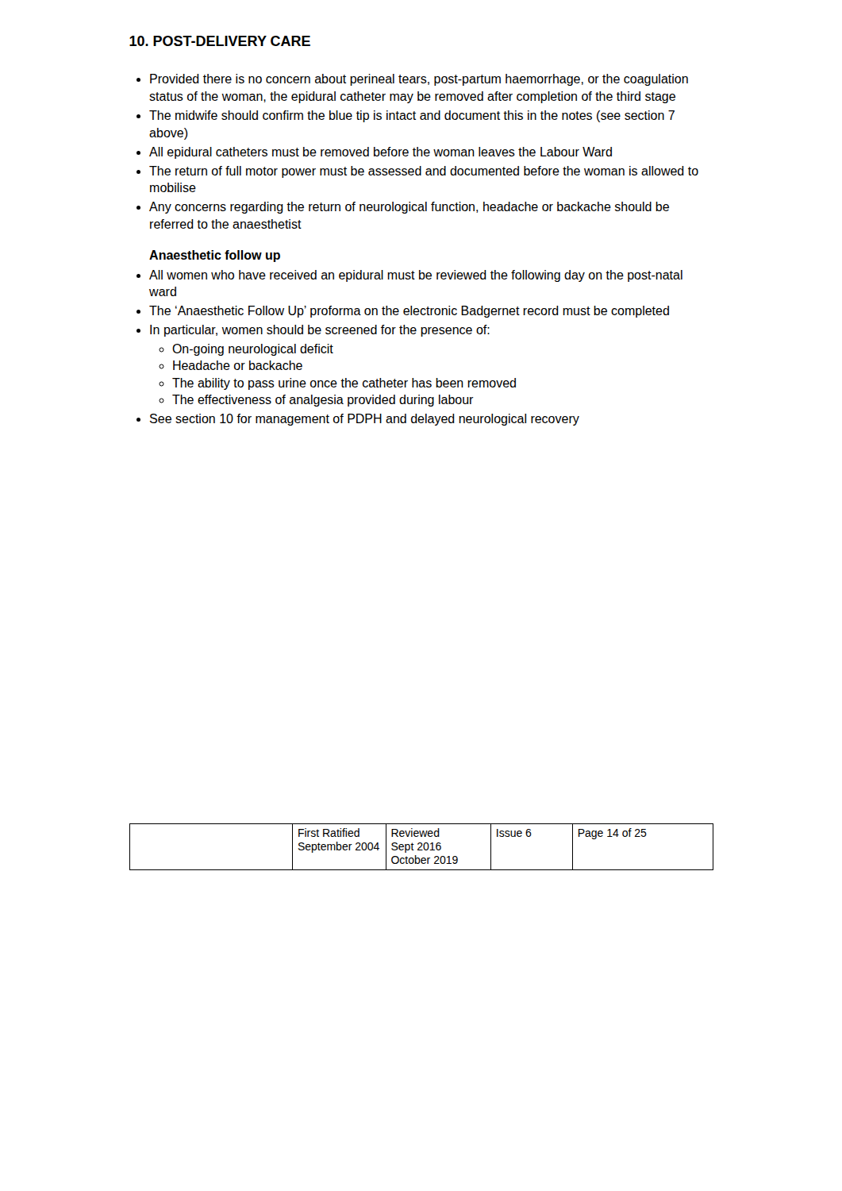10. POST-DELIVERY CARE
Provided there is no concern about perineal tears, post-partum haemorrhage, or the coagulation status of the woman, the epidural catheter may be removed after completion of the third stage
The midwife should confirm the blue tip is intact and document this in the notes (see section 7 above)
All epidural catheters must be removed before the woman leaves the Labour Ward
The return of full motor power must be assessed and documented before the woman is allowed to mobilise
Any concerns regarding the return of neurological function, headache or backache should be referred to the anaesthetist
Anaesthetic follow up
All women who have received an epidural must be reviewed the following day on the post-natal ward
The ‘Anaesthetic Follow Up’ proforma on the electronic Badgernet record must be completed
In particular, women should be screened for the presence of:
On-going neurological deficit
Headache or backache
The ability to pass urine once the catheter has been removed
The effectiveness of analgesia provided during labour
See section 10 for management of PDPH and delayed neurological recovery
| | | First Ratified September 2004 | Reviewed Sept 2016 October 2019 | Issue 6 | Page 14 of 25 |